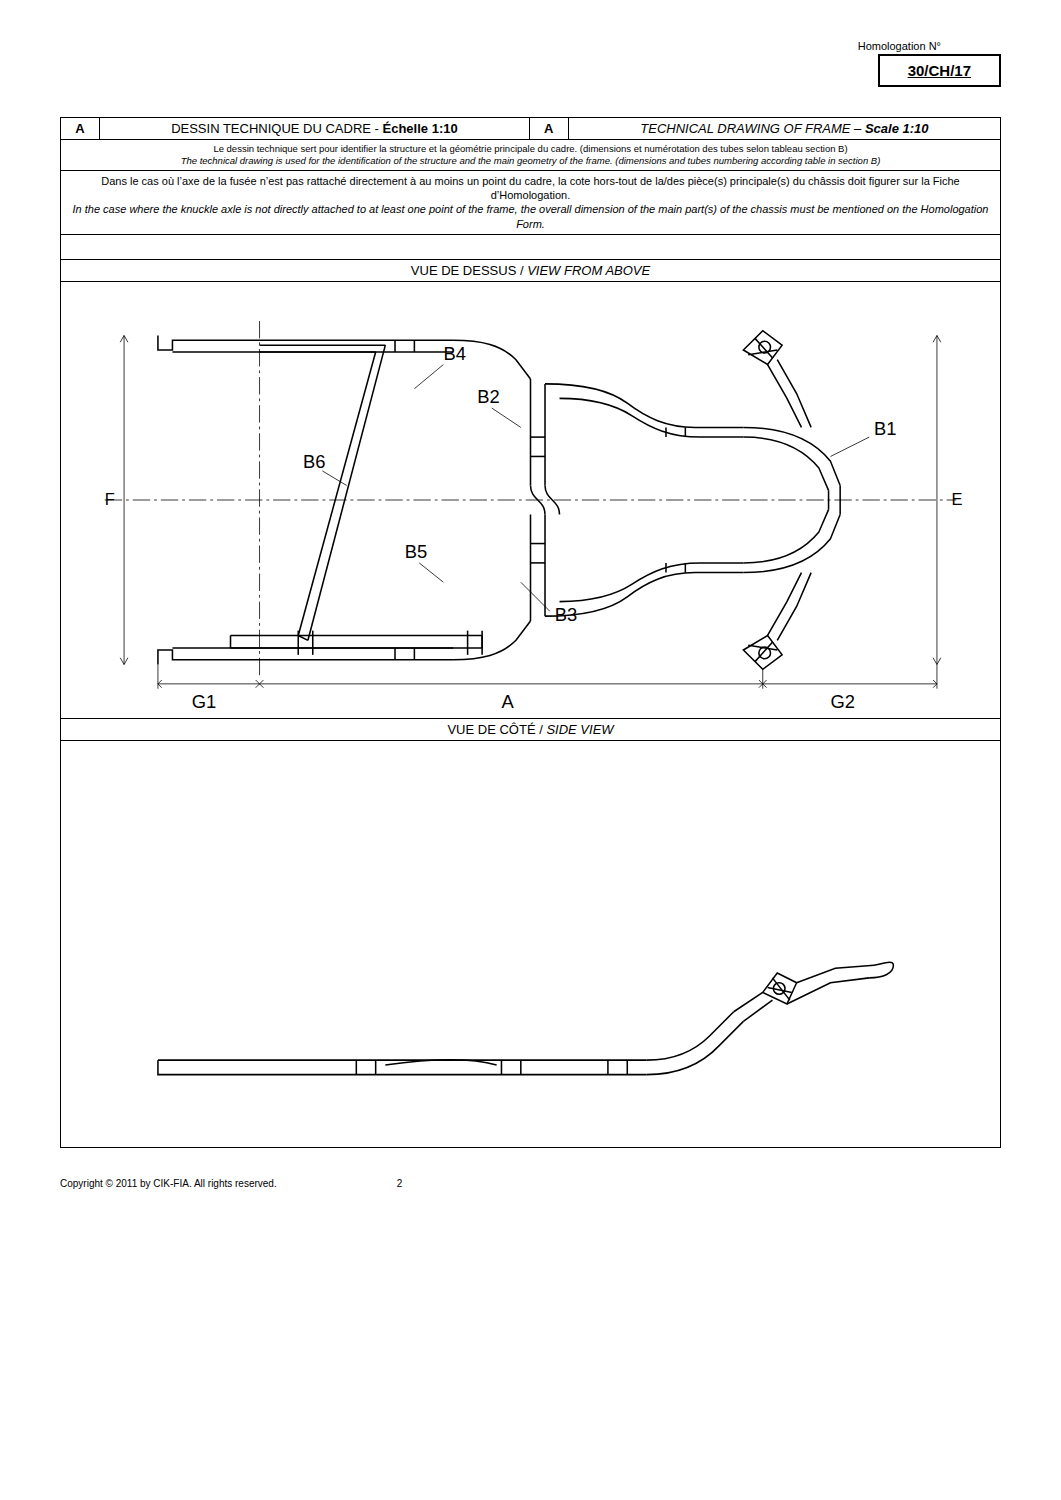Homologation N°
30/CH/17
| A | DESSIN TECHNIQUE DU CADRE - Échelle 1:10 | A | TECHNICAL DRAWING OF FRAME – Scale 1:10 |
| Le dessin technique sert pour identifier la structure et la géométrie principale du cadre. (dimensions et numérotation des tubes selon tableau section B) The technical drawing is used for the identification of the structure and the main geometry of the frame. (dimensions and tubes numbering according table in section B) |
| Dans le cas où l’axe de la fusée n’est pas rattaché directement à au moins un point du cadre, la cote hors-tout de la/des pièce(s) principale(s) du châssis doit figurer sur la Fiche d’Homologation. In the case where the knuckle axle is not directly attached to at least one point of the frame, the overall dimension of the main part(s) of the chassis must be mentioned on the Homologation Form. |
| VUE DE DESSUS / VIEW FROM ABOVE |
| B4 B2 B1 B6 B5 B3 F E G1 A G2 |
| VUE DE CÔTÉ / SIDE VIEW |
Copyright © 2011 by CIK-FIA. All rights reserved.2